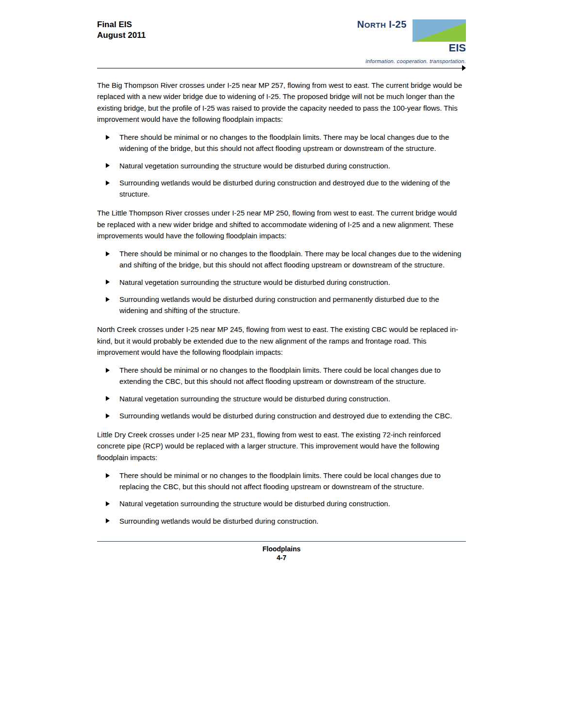Final EIS
August 2011
NORTH I-25
EIS
information. cooperation. transportation.
The Big Thompson River crosses under I-25 near MP 257, flowing from west to east. The current bridge would be replaced with a new wider bridge due to widening of I-25. The proposed bridge will not be much longer than the existing bridge, but the profile of I-25 was raised to provide the capacity needed to pass the 100-year flows. This improvement would have the following floodplain impacts:
There should be minimal or no changes to the floodplain limits. There may be local changes due to the widening of the bridge, but this should not affect flooding upstream or downstream of the structure.
Natural vegetation surrounding the structure would be disturbed during construction.
Surrounding wetlands would be disturbed during construction and destroyed due to the widening of the structure.
The Little Thompson River crosses under I-25 near MP 250, flowing from west to east. The current bridge would be replaced with a new wider bridge and shifted to accommodate widening of I-25 and a new alignment. These improvements would have the following floodplain impacts:
There should be minimal or no changes to the floodplain. There may be local changes due to the widening and shifting of the bridge, but this should not affect flooding upstream or downstream of the structure.
Natural vegetation surrounding the structure would be disturbed during construction.
Surrounding wetlands would be disturbed during construction and permanently disturbed due to the widening and shifting of the structure.
North Creek crosses under I-25 near MP 245, flowing from west to east. The existing CBC would be replaced in-kind, but it would probably be extended due to the new alignment of the ramps and frontage road. This improvement would have the following floodplain impacts:
There should be minimal or no changes to the floodplain limits. There could be local changes due to extending the CBC, but this should not affect flooding upstream or downstream of the structure.
Natural vegetation surrounding the structure would be disturbed during construction.
Surrounding wetlands would be disturbed during construction and destroyed due to extending the CBC.
Little Dry Creek crosses under I-25 near MP 231, flowing from west to east. The existing 72-inch reinforced concrete pipe (RCP) would be replaced with a larger structure. This improvement would have the following floodplain impacts:
There should be minimal or no changes to the floodplain limits. There could be local changes due to replacing the CBC, but this should not affect flooding upstream or downstream of the structure.
Natural vegetation surrounding the structure would be disturbed during construction.
Surrounding wetlands would be disturbed during construction.
Floodplains
4-7